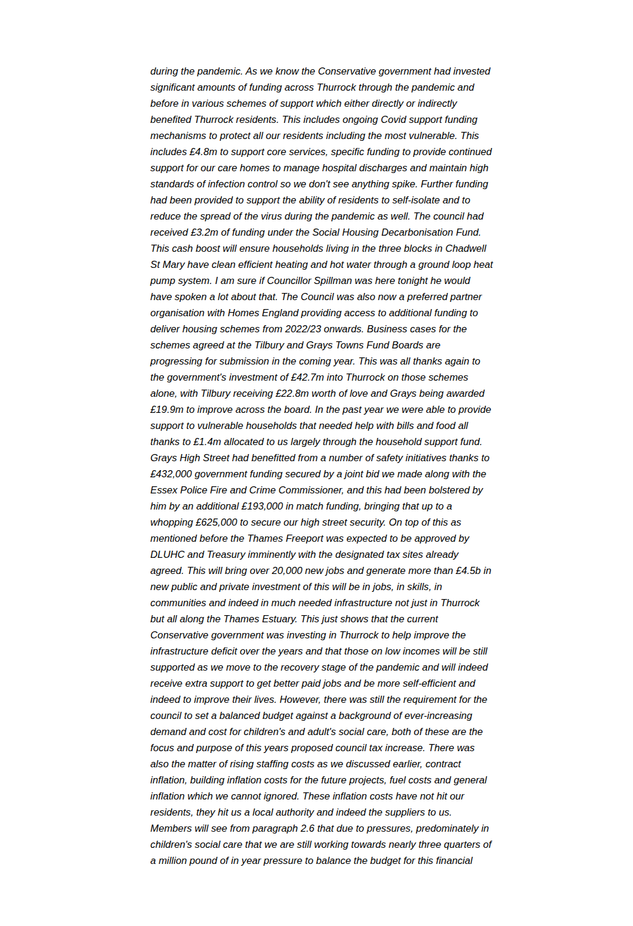during the pandemic. As we know the Conservative government had invested significant amounts of funding across Thurrock through the pandemic and before in various schemes of support which either directly or indirectly benefited Thurrock residents. This includes ongoing Covid support funding mechanisms to protect all our residents including the most vulnerable. This includes £4.8m to support core services, specific funding to provide continued support for our care homes to manage hospital discharges and maintain high standards of infection control so we don't see anything spike. Further funding had been provided to support the ability of residents to self-isolate and to reduce the spread of the virus during the pandemic as well. The council had received £3.2m of funding under the Social Housing Decarbonisation Fund. This cash boost will ensure households living in the three blocks in Chadwell St Mary have clean efficient heating and hot water through a ground loop heat pump system. I am sure if Councillor Spillman was here tonight he would have spoken a lot about that. The Council was also now a preferred partner organisation with Homes England providing access to additional funding to deliver housing schemes from 2022/23 onwards. Business cases for the schemes agreed at the Tilbury and Grays Towns Fund Boards are progressing for submission in the coming year. This was all thanks again to the government's investment of £42.7m into Thurrock on those schemes alone, with Tilbury receiving £22.8m worth of love and Grays being awarded £19.9m to improve across the board. In the past year we were able to provide support to vulnerable households that needed help with bills and food all thanks to £1.4m allocated to us largely through the household support fund. Grays High Street had benefitted from a number of safety initiatives thanks to £432,000 government funding secured by a joint bid we made along with the Essex Police Fire and Crime Commissioner, and this had been bolstered by him by an additional £193,000 in match funding, bringing that up to a whopping £625,000 to secure our high street security. On top of this as mentioned before the Thames Freeport was expected to be approved by DLUHC and Treasury imminently with the designated tax sites already agreed. This will bring over 20,000 new jobs and generate more than £4.5b in new public and private investment of this will be in jobs, in skills, in communities and indeed in much needed infrastructure not just in Thurrock but all along the Thames Estuary. This just shows that the current Conservative government was investing in Thurrock to help improve the infrastructure deficit over the years and that those on low incomes will be still supported as we move to the recovery stage of the pandemic and will indeed receive extra support to get better paid jobs and be more self-efficient and indeed to improve their lives. However, there was still the requirement for the council to set a balanced budget against a background of ever-increasing demand and cost for children's and adult's social care, both of these are the focus and purpose of this years proposed council tax increase. There was also the matter of rising staffing costs as we discussed earlier, contract inflation, building inflation costs for the future projects, fuel costs and general inflation which we cannot ignored. These inflation costs have not hit our residents, they hit us a local authority and indeed the suppliers to us. Members will see from paragraph 2.6 that due to pressures, predominately in children's social care that we are still working towards nearly three quarters of a million pound of in year pressure to balance the budget for this financial